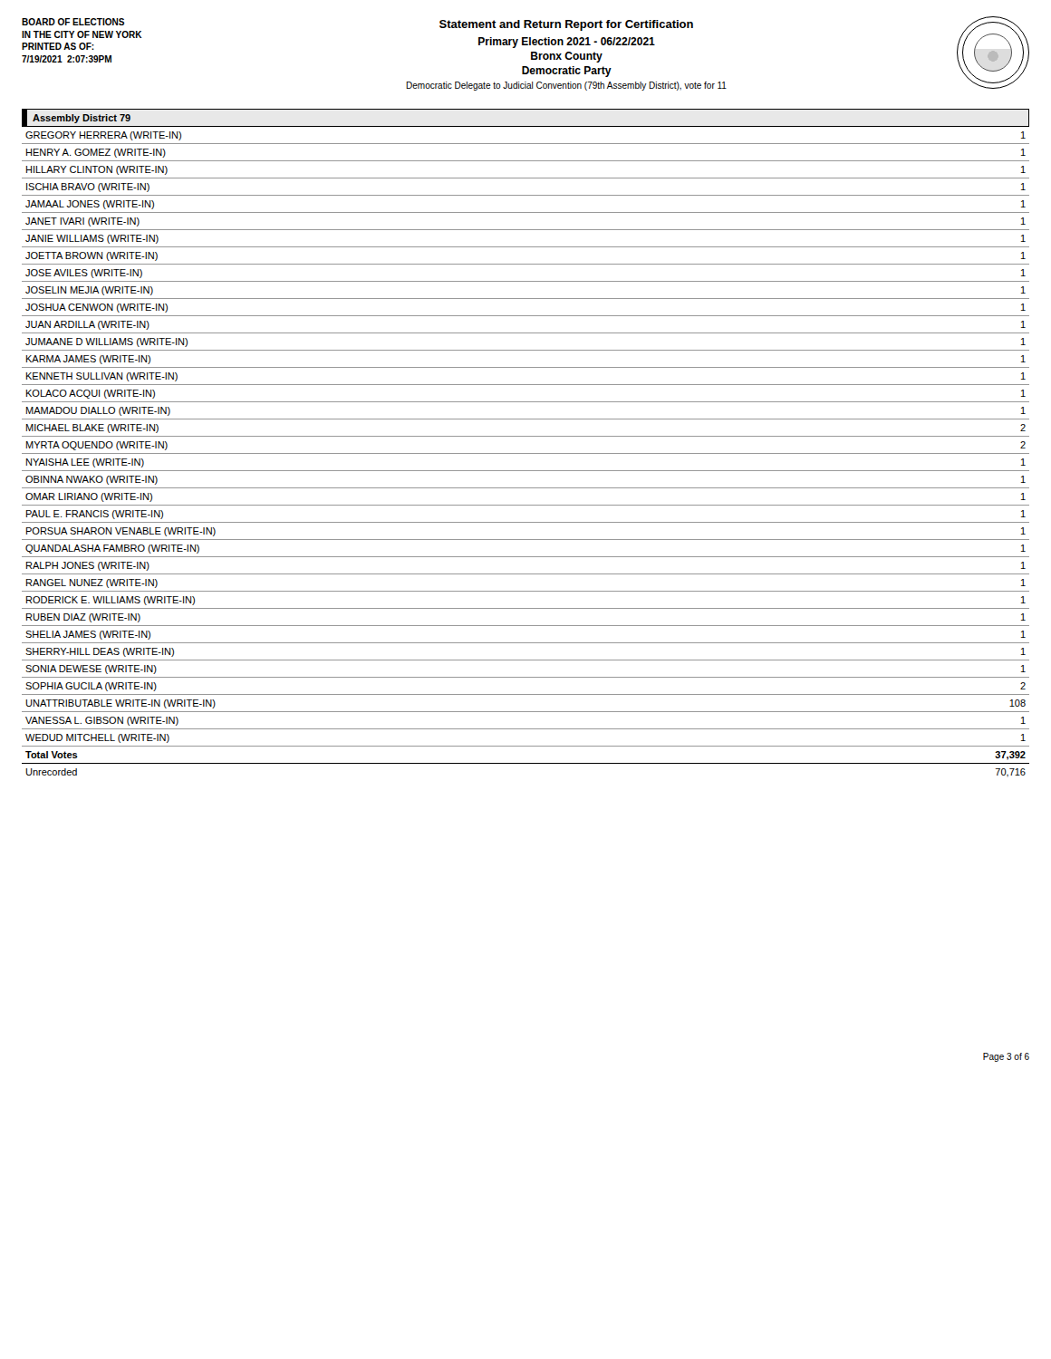BOARD OF ELECTIONS
IN THE CITY OF NEW YORK
PRINTED AS OF:
7/19/2021 2:07:39PM
Statement and Return Report for Certification
Primary Election 2021 - 06/22/2021
Bronx County
Democratic Party
Democratic Delegate to Judicial Convention (79th Assembly District), vote for 11
Assembly District 79
| GREGORY HERRERA (WRITE-IN) | 1 |
| HENRY A. GOMEZ (WRITE-IN) | 1 |
| HILLARY CLINTON (WRITE-IN) | 1 |
| ISCHIA BRAVO (WRITE-IN) | 1 |
| JAMAAL JONES (WRITE-IN) | 1 |
| JANET IVARI (WRITE-IN) | 1 |
| JANIE WILLIAMS (WRITE-IN) | 1 |
| JOETTA BROWN (WRITE-IN) | 1 |
| JOSE AVILES (WRITE-IN) | 1 |
| JOSELIN MEJIA (WRITE-IN) | 1 |
| JOSHUA CENWON (WRITE-IN) | 1 |
| JUAN ARDILLA (WRITE-IN) | 1 |
| JUMAANE D WILLIAMS (WRITE-IN) | 1 |
| KARMA JAMES (WRITE-IN) | 1 |
| KENNETH SULLIVAN (WRITE-IN) | 1 |
| KOLACO ACQUI (WRITE-IN) | 1 |
| MAMADOU DIALLO (WRITE-IN) | 1 |
| MICHAEL BLAKE (WRITE-IN) | 2 |
| MYRTA OQUENDO (WRITE-IN) | 2 |
| NYAISHA LEE (WRITE-IN) | 1 |
| OBINNA NWAKO (WRITE-IN) | 1 |
| OMAR LIRIANO (WRITE-IN) | 1 |
| PAUL E. FRANCIS (WRITE-IN) | 1 |
| PORSUA SHARON VENABLE (WRITE-IN) | 1 |
| QUANDALASHA FAMBRO (WRITE-IN) | 1 |
| RALPH JONES (WRITE-IN) | 1 |
| RANGEL NUNEZ (WRITE-IN) | 1 |
| RODERICK E. WILLIAMS (WRITE-IN) | 1 |
| RUBEN DIAZ (WRITE-IN) | 1 |
| SHELIA JAMES (WRITE-IN) | 1 |
| SHERRY-HILL DEAS (WRITE-IN) | 1 |
| SONIA DEWESE (WRITE-IN) | 1 |
| SOPHIA GUCILA (WRITE-IN) | 2 |
| UNATTRIBUTABLE WRITE-IN (WRITE-IN) | 108 |
| VANESSA L. GIBSON (WRITE-IN) | 1 |
| WEDUD MITCHELL (WRITE-IN) | 1 |
| Total Votes | 37,392 |
| Unrecorded | 70,716 |
Page 3 of 6